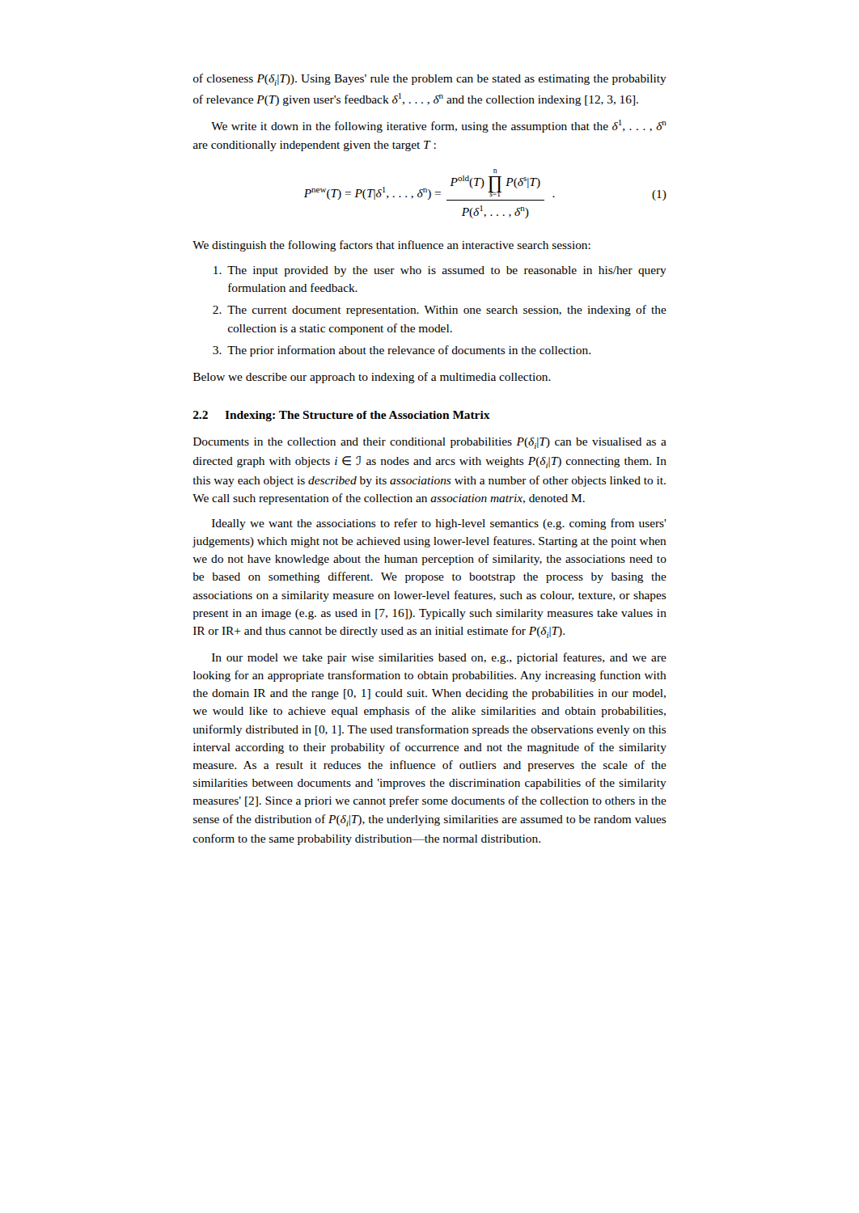of closeness P(δi|T)). Using Bayes' rule the problem can be stated as estimating the probability of relevance P(T) given user's feedback δ 1, . . . , δn and the collection indexing [12, 3, 16].
We write it down in the following iterative form, using the assumption that the δ 1, . . . , δn are conditionally independent given the target T :
Pnew(T) = P(T|δ 1, . . . , δn) = Pold(T) n∏s=1 P(δs|T) P(δ 1, . . . , δn) . (1)
We distinguish the following factors that influence an interactive search session:
The input provided by the user who is assumed to be reasonable in his/her query formulation and feedback.
The current document representation. Within one search session, the indexing of the collection is a static component of the model.
The prior information about the relevance of documents in the collection.
Below we describe our approach to indexing of a multimedia collection.
2.2 Indexing: The Structure of the Association Matrix
Documents in the collection and their conditional probabilities P(δi|T) can be visualised as a directed graph with objects i ∈ ℐ as nodes and arcs with weights P(δi|T) connecting them. In this way each object is described by its associations with a number of other objects linked to it. We call such representation of the collection an association matrix, denoted M.
Ideally we want the associations to refer to high-level semantics (e.g. coming from users' judgements) which might not be achieved using lower-level features. Starting at the point when we do not have knowledge about the human perception of similarity, the associations need to be based on something different. We propose to bootstrap the process by basing the associations on a similarity measure on lower-level features, such as colour, texture, or shapes present in an image (e.g. as used in [7, 16]). Typically such similarity measures take values in IR or IR+ and thus cannot be directly used as an initial estimate for P(δi|T).
In our model we take pair wise similarities based on, e.g., pictorial features, and we are looking for an appropriate transformation to obtain probabilities. Any increasing function with the domain IR and the range [0, 1] could suit. When deciding the probabilities in our model, we would like to achieve equal emphasis of the alike similarities and obtain probabilities, uniformly distributed in [0, 1]. The used transformation spreads the observations evenly on this interval according to their probability of occurrence and not the magnitude of the similarity measure. As a result it reduces the influence of outliers and preserves the scale of the similarities between documents and 'improves the discrimination capabilities of the similarity measures' [2]. Since a priori we cannot prefer some documents of the collection to others in the sense of the distribution of P(δi|T), the underlying similarities are assumed to be random values conform to the same probability distribution—the normal distribution.